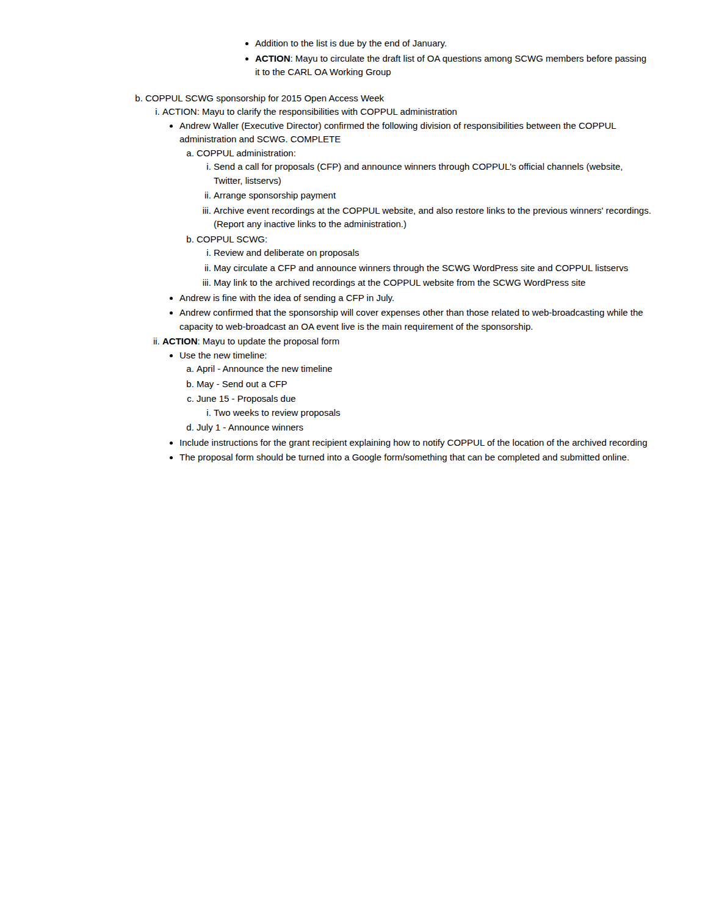Addition to the list is due by the end of January.
ACTION: Mayu to circulate the draft list of OA questions among SCWG members before passing it to the CARL OA Working Group
COPPUL SCWG sponsorship for 2015 Open Access Week
ACTION: Mayu to clarify the responsibilities with COPPUL administration
Andrew Waller (Executive Director) confirmed the following division of responsibilities between the COPPUL administration and SCWG. COMPLETE
COPPUL administration:
Send a call for proposals (CFP) and announce winners through COPPUL's official channels (website, Twitter, listservs)
Arrange sponsorship payment
Archive event recordings at the COPPUL website, and also restore links to the previous winners' recordings. (Report any inactive links to the administration.)
COPPUL SCWG:
Review and deliberate on proposals
May circulate a CFP and announce winners through the SCWG WordPress site and COPPUL listservs
May link to the archived recordings at the COPPUL website from the SCWG WordPress site
Andrew is fine with the idea of sending a CFP in July.
Andrew confirmed that the sponsorship will cover expenses other than those related to web-broadcasting while the capacity to web-broadcast an OA event live is the main requirement of the sponsorship.
ACTION: Mayu to update the proposal form
Use the new timeline:
April - Announce the new timeline
May - Send out a CFP
June 15 - Proposals due
Two weeks to review proposals
July 1 - Announce winners
Include instructions for the grant recipient explaining how to notify COPPUL of the location of the archived recording
The proposal form should be turned into a Google form/something that can be completed and submitted online.